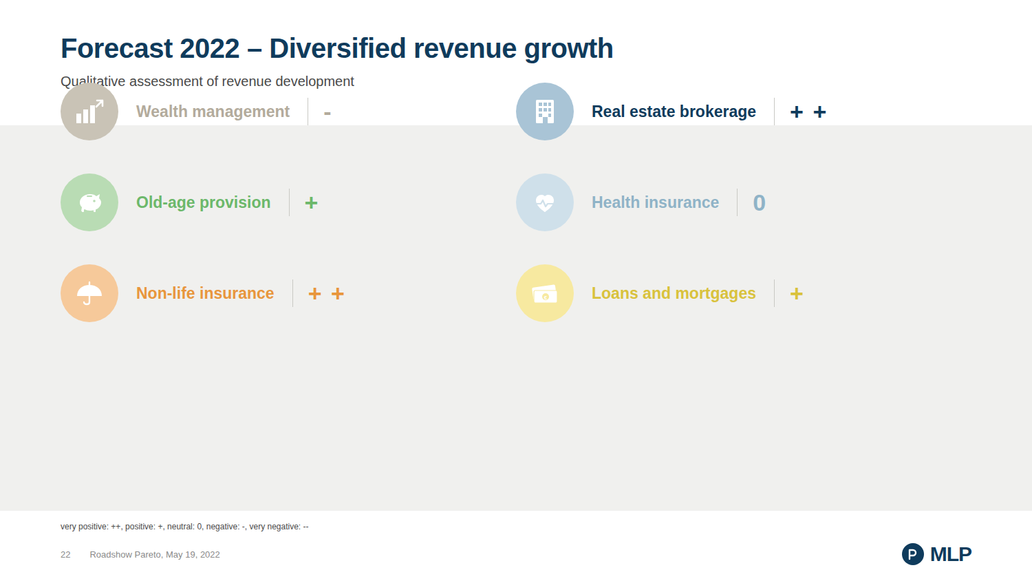Forecast 2022 – Diversified revenue growth
Qualitative assessment of revenue development
Wealth management -
Real estate brokerage + +
Old-age provision +
Health insurance 0
Non-life insurance + +
€
Loans and mortgages +
very positive: ++, positive: +, neutral: 0, negative: -, very negative: --
22 Roadshow Pareto, May 19, 2022
MLP